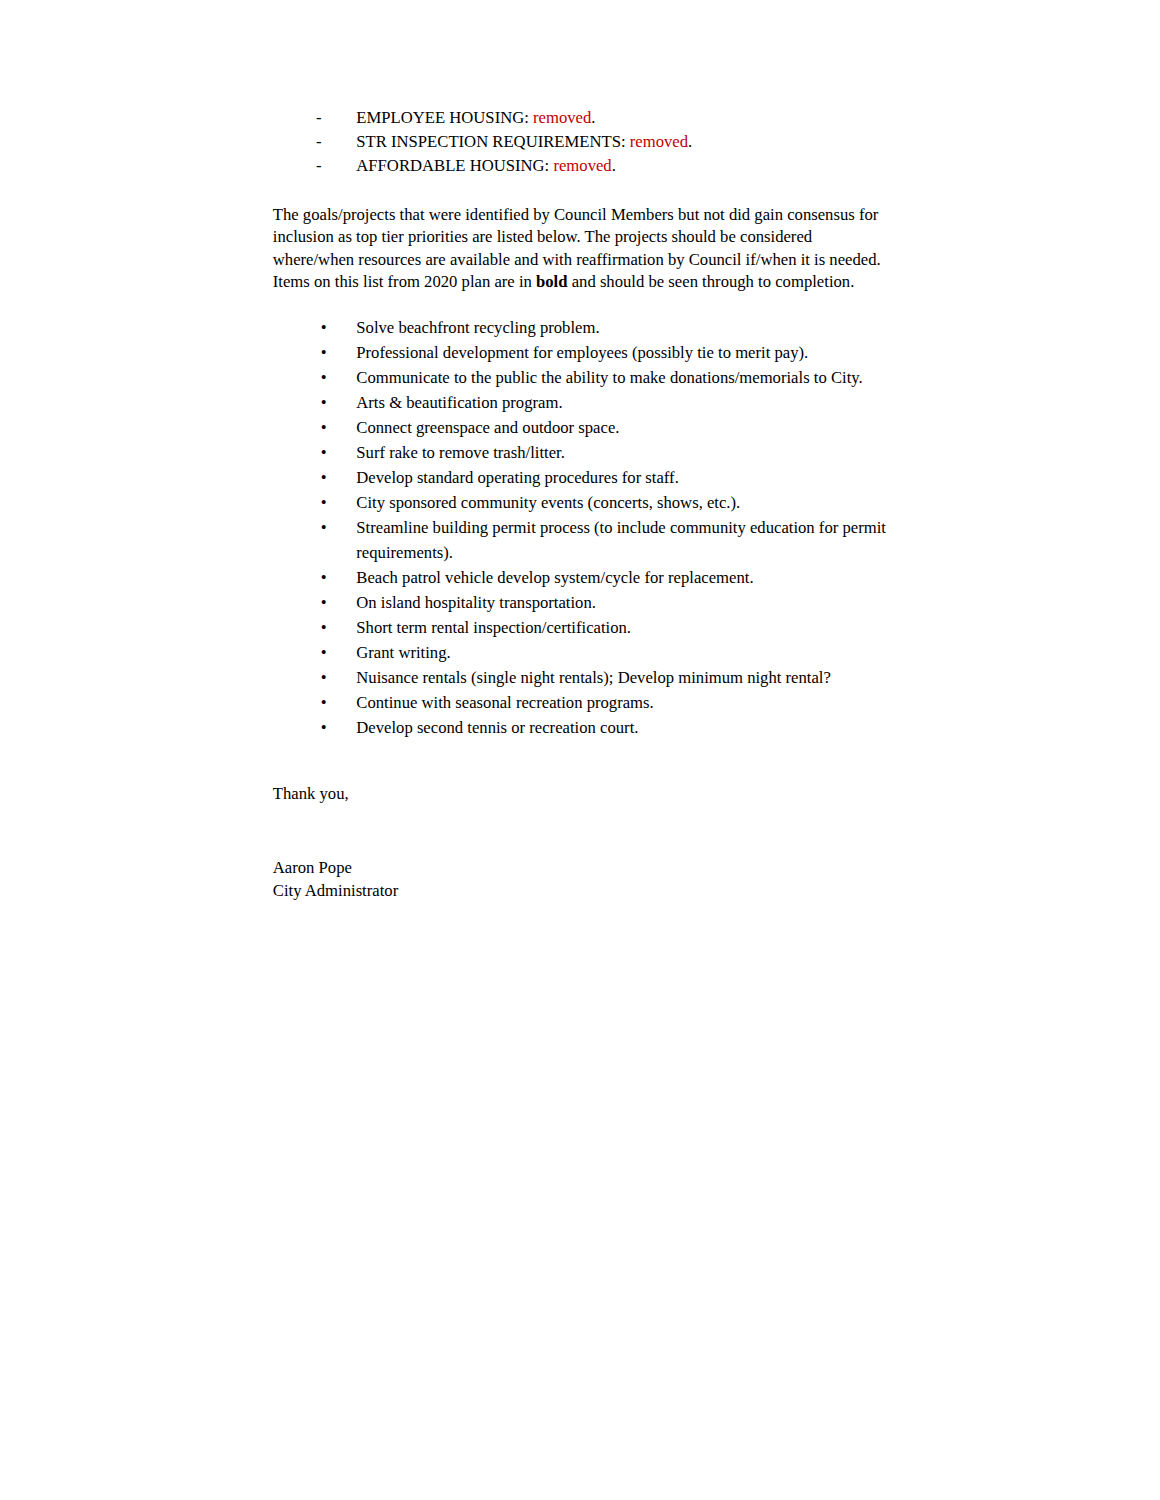EMPLOYEE HOUSING: removed.
STR INSPECTION REQUIREMENTS: removed.
AFFORDABLE HOUSING: removed.
The goals/projects that were identified by Council Members but not did gain consensus for inclusion as top tier priorities are listed below. The projects should be considered where/when resources are available and with reaffirmation by Council if/when it is needed. Items on this list from 2020 plan are in bold and should be seen through to completion.
Solve beachfront recycling problem.
Professional development for employees (possibly tie to merit pay).
Communicate to the public the ability to make donations/memorials to City.
Arts & beautification program.
Connect greenspace and outdoor space.
Surf rake to remove trash/litter.
Develop standard operating procedures for staff.
City sponsored community events (concerts, shows, etc.).
Streamline building permit process (to include community education for permit requirements).
Beach patrol vehicle develop system/cycle for replacement.
On island hospitality transportation.
Short term rental inspection/certification.
Grant writing.
Nuisance rentals (single night rentals); Develop minimum night rental?
Continue with seasonal recreation programs.
Develop second tennis or recreation court.
Thank you,
Aaron Pope
City Administrator